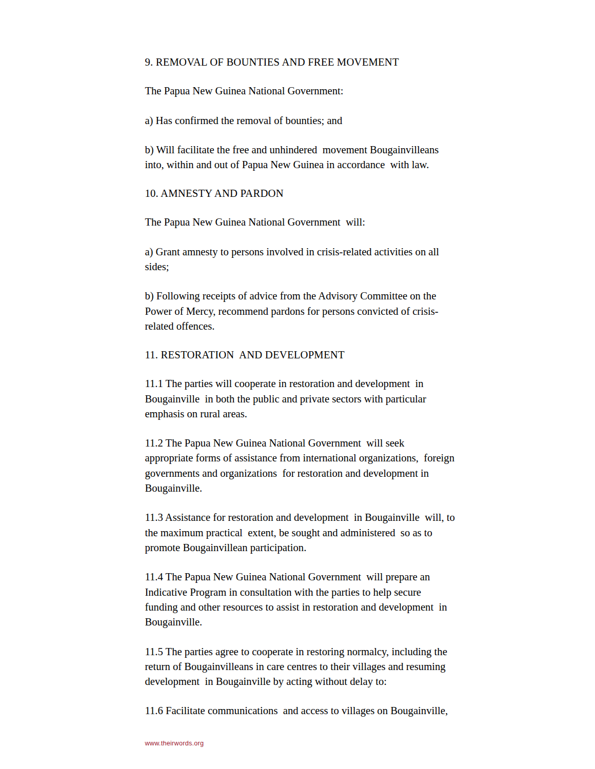9. REMOVAL OF BOUNTIES AND FREE MOVEMENT
The Papua New Guinea National Government:
a) Has confirmed the removal of bounties; and
b) Will facilitate the free and unhindered movement Bougainvilleans into, within and out of Papua New Guinea in accordance with law.
10. AMNESTY AND PARDON
The Papua New Guinea National Government will:
a) Grant amnesty to persons involved in crisis-related activities on all sides;
b) Following receipts of advice from the Advisory Committee on the Power of Mercy, recommend pardons for persons convicted of crisis-related offences.
11. RESTORATION AND DEVELOPMENT
11.1 The parties will cooperate in restoration and development in Bougainville in both the public and private sectors with particular emphasis on rural areas.
11.2 The Papua New Guinea National Government will seek appropriate forms of assistance from international organizations, foreign governments and organizations for restoration and development in Bougainville.
11.3 Assistance for restoration and development in Bougainville will, to the maximum practical extent, be sought and administered so as to promote Bougainvillean participation.
11.4 The Papua New Guinea National Government will prepare an Indicative Program in consultation with the parties to help secure funding and other resources to assist in restoration and development in Bougainville.
11.5 The parties agree to cooperate in restoring normalcy, including the return of Bougainvilleans in care centres to their villages and resuming development in Bougainville by acting without delay to:
11.6 Facilitate communications and access to villages on Bougainville,
www.theirwords.org